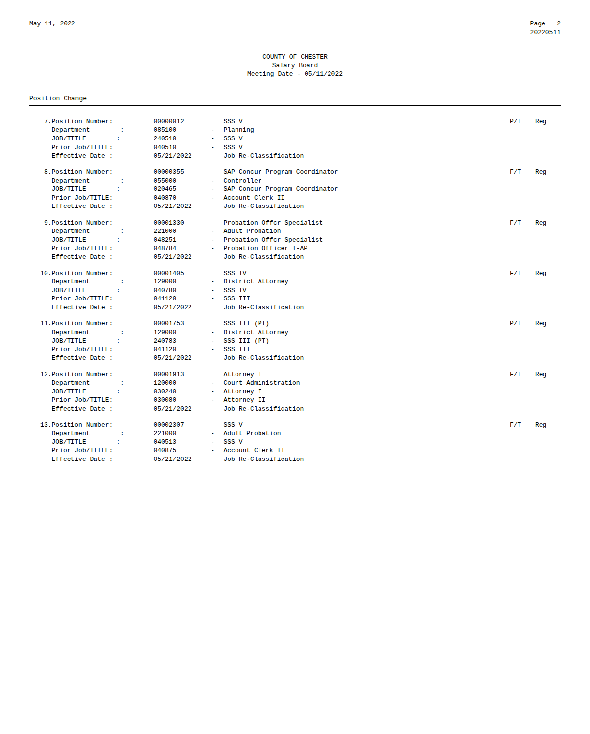May 11, 2022
Page 2 20220511
COUNTY OF CHESTER
Salary Board
Meeting Date - 05/11/2022
Position Change
| 7. | Position Number: | 00000012 | | SSS V | P/T | Reg |
| | Department : | 085100 | - | Planning | | |
| | JOB/TITLE : | 240510 | - | SSS V | | |
| | Prior Job/TITLE: | 040510 | - | SSS V | | |
| | Effective Date : | 05/21/2022 | | Job Re-Classification | | |
| 8. | Position Number: | 00000355 | | SAP Concur Program Coordinator | F/T | Reg |
| | Department : | 055000 | - | Controller | | |
| | JOB/TITLE : | 020465 | - | SAP Concur Program Coordinator | | |
| | Prior Job/TITLE: | 040870 | - | Account Clerk II | | |
| | Effective Date : | 05/21/2022 | | Job Re-Classification | | |
| 9. | Position Number: | 00001330 | | Probation Offcr Specialist | F/T | Reg |
| | Department : | 221000 | - | Adult Probation | | |
| | JOB/TITLE : | 048251 | - | Probation Offcr Specialist | | |
| | Prior Job/TITLE: | 048784 | - | Probation Officer I-AP | | |
| | Effective Date : | 05/21/2022 | | Job Re-Classification | | |
| 10. | Position Number: | 00001405 | | SSS IV | F/T | Reg |
| | Department : | 129000 | - | District Attorney | | |
| | JOB/TITLE : | 040780 | - | SSS IV | | |
| | Prior Job/TITLE: | 041120 | - | SSS III | | |
| | Effective Date : | 05/21/2022 | | Job Re-Classification | | |
| 11. | Position Number: | 00001753 | | SSS III (PT) | P/T | Reg |
| | Department : | 129000 | - | District Attorney | | |
| | JOB/TITLE : | 240783 | - | SSS III (PT) | | |
| | Prior Job/TITLE: | 041120 | - | SSS III | | |
| | Effective Date : | 05/21/2022 | | Job Re-Classification | | |
| 12. | Position Number: | 00001913 | | Attorney I | F/T | Reg |
| | Department : | 120000 | - | Court Administration | | |
| | JOB/TITLE : | 030240 | - | Attorney I | | |
| | Prior Job/TITLE: | 030080 | - | Attorney II | | |
| | Effective Date : | 05/21/2022 | | Job Re-Classification | | |
| 13. | Position Number: | 00002307 | | SSS V | F/T | Reg |
| | Department : | 221000 | - | Adult Probation | | |
| | JOB/TITLE : | 040513 | - | SSS V | | |
| | Prior Job/TITLE: | 040875 | - | Account Clerk II | | |
| | Effective Date : | 05/21/2022 | | Job Re-Classification | | |